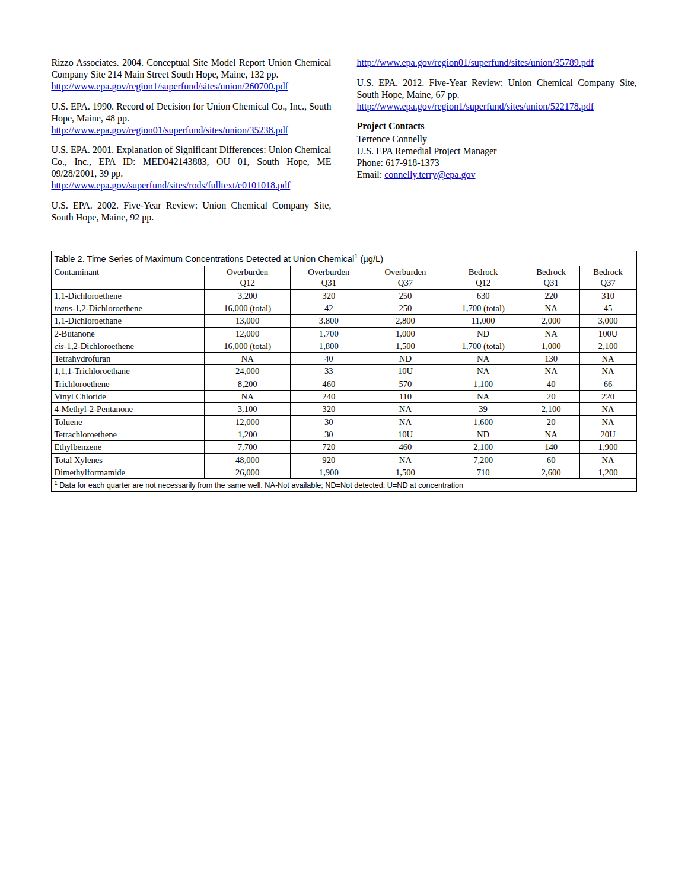Rizzo Associates. 2004. Conceptual Site Model Report Union Chemical Company Site 214 Main Street South Hope, Maine, 132 pp.
http://www.epa.gov/region1/superfund/sites/union/260700.pdf
U.S. EPA. 1990. Record of Decision for Union Chemical Co., Inc., South Hope, Maine, 48 pp.
http://www.epa.gov/region01/superfund/sites/union/35238.pdf
U.S. EPA. 2001. Explanation of Significant Differences: Union Chemical Co., Inc., EPA ID: MED042143883, OU 01, South Hope, ME 09/28/2001, 39 pp.
http://www.epa.gov/superfund/sites/rods/fulltext/e0101018.pdf
U.S. EPA. 2002. Five-Year Review: Union Chemical Company Site, South Hope, Maine, 92 pp.
http://www.epa.gov/region01/superfund/sites/union/35789.pdf
U.S. EPA. 2012. Five-Year Review: Union Chemical Company Site, South Hope, Maine, 67 pp.
http://www.epa.gov/region1/superfund/sites/union/522178.pdf
Project Contacts
Terrence Connelly
U.S. EPA Remedial Project Manager
Phone: 617-918-1373
Email: connelly.terry@epa.gov
Table 2. Time Series of Maximum Concentrations Detected at Union Chemical 1 (µg/L)
| Contaminant | Overburden Q12 | Overburden Q31 | Overburden Q37 | Bedrock Q12 | Bedrock Q31 | Bedrock Q37 |
| --- | --- | --- | --- | --- | --- | --- |
| 1,1-Dichloroethene | 3,200 | 320 | 250 | 630 | 220 | 310 |
| trans -1,2-Dichloroethene | 16,000 (total) | 42 | 250 | 1,700 (total) | NA | 45 |
| 1,1-Dichloroethane | 13,000 | 3,800 | 2,800 | 11,000 | 2,000 | 3,000 |
| 2-Butanone | 12,000 | 1,700 | 1,000 | ND | NA | 100U |
| cis -1,2-Dichloroethene | 16,000 (total) | 1,800 | 1,500 | 1,700 (total) | 1,000 | 2,100 |
| Tetrahydrofuran | NA | 40 | ND | NA | 130 | NA |
| 1,1,1-Trichloroethane | 24,000 | 33 | 10U | NA | NA | NA |
| Trichloroethene | 8,200 | 460 | 570 | 1,100 | 40 | 66 |
| Vinyl Chloride | NA | 240 | 110 | NA | 20 | 220 |
| 4-Methyl-2-Pentanone | 3,100 | 320 | NA | 39 | 2,100 | NA |
| Toluene | 12,000 | 30 | NA | 1,600 | 20 | NA |
| Tetrachloroethene | 1,200 | 30 | 10U | ND | NA | 20U |
| Ethylbenzene | 7,700 | 720 | 460 | 2,100 | 140 | 1,900 |
| Total Xylenes | 48,000 | 920 | NA | 7,200 | 60 | NA |
| Dimethylformamide | 26,000 | 1,900 | 1,500 | 710 | 2,600 | 1,200 |
| 1 Data for each quarter are not necessarily from the same well. NA-Not available; ND=Not detected; U=ND at concentration |